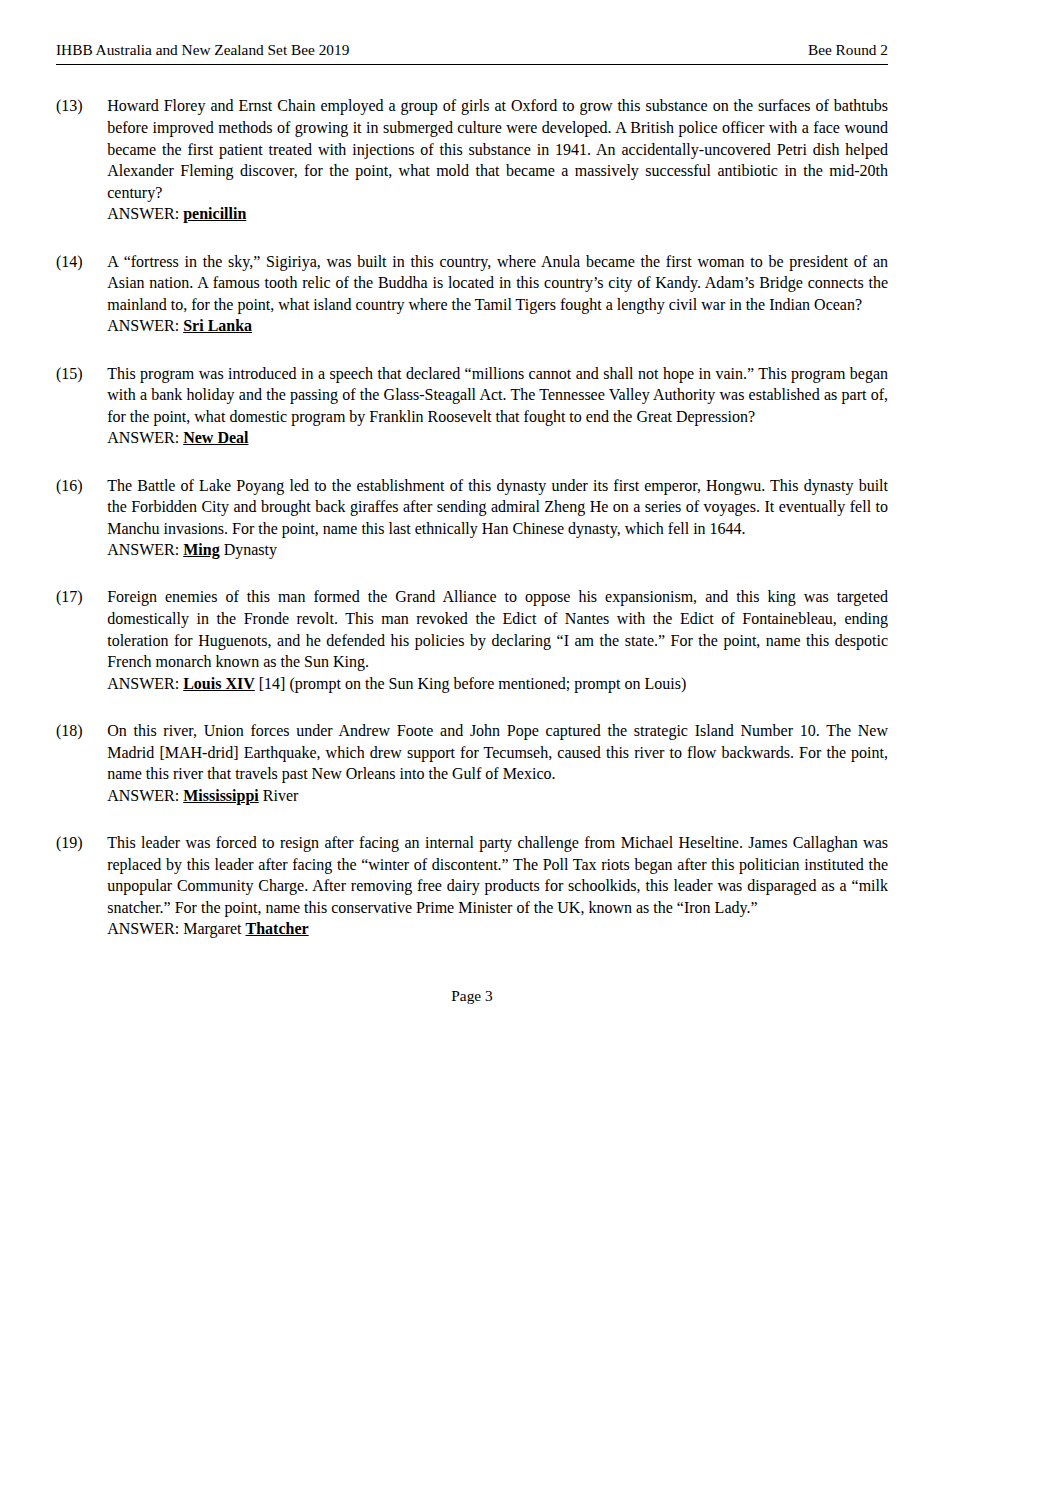IHBB Australia and New Zealand Set Bee 2019 Bee Round 2
(13) Howard Florey and Ernst Chain employed a group of girls at Oxford to grow this substance on the surfaces of bathtubs before improved methods of growing it in submerged culture were developed. A British police officer with a face wound became the first patient treated with injections of this substance in 1941. An accidentally-uncovered Petri dish helped Alexander Fleming discover, for the point, what mold that became a massively successful antibiotic in the mid-20th century?
ANSWER: penicillin
(14) A “fortress in the sky,” Sigiriya, was built in this country, where Anula became the first woman to be president of an Asian nation. A famous tooth relic of the Buddha is located in this country’s city of Kandy. Adam’s Bridge connects the mainland to, for the point, what island country where the Tamil Tigers fought a lengthy civil war in the Indian Ocean?
ANSWER: Sri Lanka
(15) This program was introduced in a speech that declared “millions cannot and shall not hope in vain.” This program began with a bank holiday and the passing of the Glass-Steagall Act. The Tennessee Valley Authority was established as part of, for the point, what domestic program by Franklin Roosevelt that fought to end the Great Depression?
ANSWER: New Deal
(16) The Battle of Lake Poyang led to the establishment of this dynasty under its first emperor, Hongwu. This dynasty built the Forbidden City and brought back giraffes after sending admiral Zheng He on a series of voyages. It eventually fell to Manchu invasions. For the point, name this last ethnically Han Chinese dynasty, which fell in 1644.
ANSWER: Ming Dynasty
(17) Foreign enemies of this man formed the Grand Alliance to oppose his expansionism, and this king was targeted domestically in the Fronde revolt. This man revoked the Edict of Nantes with the Edict of Fontainebleau, ending toleration for Huguenots, and he defended his policies by declaring “I am the state.” For the point, name this despotic French monarch known as the Sun King.
ANSWER: Louis XIV [14] (prompt on the Sun King before mentioned; prompt on Louis)
(18) On this river, Union forces under Andrew Foote and John Pope captured the strategic Island Number 10. The New Madrid [MAH-drid] Earthquake, which drew support for Tecumseh, caused this river to flow backwards. For the point, name this river that travels past New Orleans into the Gulf of Mexico.
ANSWER: Mississippi River
(19) This leader was forced to resign after facing an internal party challenge from Michael Heseltine. James Callaghan was replaced by this leader after facing the “winter of discontent.” The Poll Tax riots began after this politician instituted the unpopular Community Charge. After removing free dairy products for schoolkids, this leader was disparaged as a “milk snatcher.” For the point, name this conservative Prime Minister of the UK, known as the “Iron Lady.”
ANSWER: Margaret Thatcher
Page 3